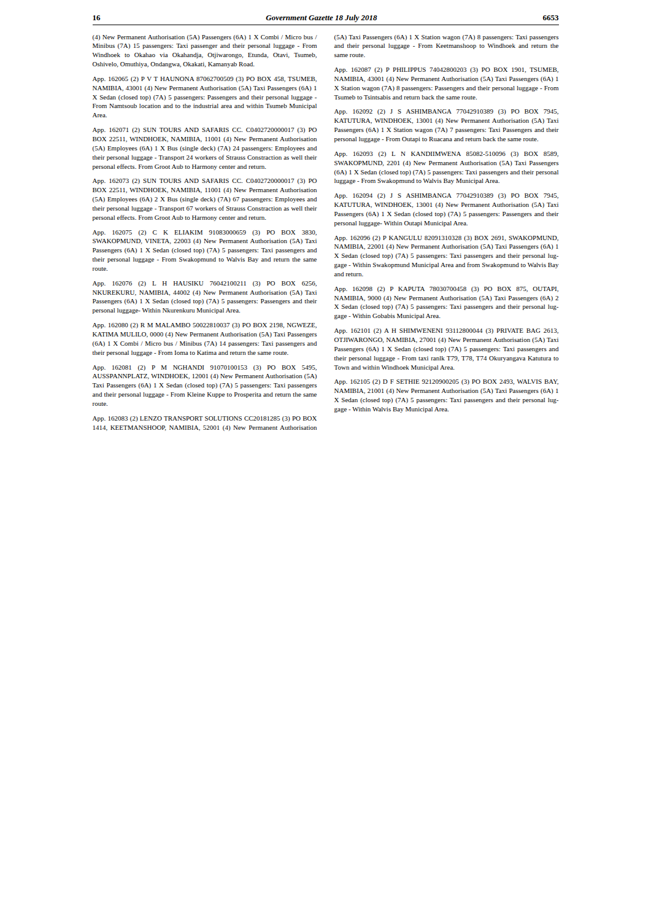16 Government Gazette 18 July 2018 6653
(4) New Permanent Authorisation (5A) Passengers (6A) 1 X Combi / Micro bus / Minibus (7A) 15 passengers: Taxi passenger and their personal luggage - From Windhoek to Okahao via Okahandja, Otjiwarongo, Etunda, Otavi, Tsumeb, Oshivelo, Omuthiya, Ondangwa, Okakati, Kamanyab Road.
App. 162065 (2) P V T HAUNONA 87062700509 (3) PO BOX 458, TSUMEB, NAMIBIA, 43001 (4) New Permanent Authorisation (5A) Taxi Passengers (6A) 1 X Sedan (closed top) (7A) 5 passengers: Passengers and their personal luggage - From Namtsoub location and to the industrial area and within Tsumeb Municipal Area.
App. 162071 (2) SUN TOURS AND SAFARIS CC. C0402720000017 (3) PO BOX 22511, WINDHOEK, NAMIBIA, 11001 (4) New Permanent Authorisation (5A) Employees (6A) 1 X Bus (single deck) (7A) 24 passengers: Employees and their personal luggage - Transport 24 workers of Strauss Constraction as well their personal effects. From Groot Aub to Harmony center and return.
App. 162073 (2) SUN TOURS AND SAFARIS CC. C0402720000017 (3) PO BOX 22511, WINDHOEK, NAMIBIA, 11001 (4) New Permanent Authorisation (5A) Employees (6A) 2 X Bus (single deck) (7A) 67 passengers: Employees and their personal luggage - Transport 67 workers of Strauss Constraction as well their personal effects. From Groot Aub to Harmony center and return.
App. 162075 (2) C K ELIAKIM 91083000659 (3) PO BOX 3830, SWAKOPMUND, VINETA, 22003 (4) New Permanent Authorisation (5A) Taxi Passengers (6A) 1 X Sedan (closed top) (7A) 5 passengers: Taxi passengers and their personal luggage - From Swakopmund to Walvis Bay and return the same route.
App. 162076 (2) L H HAUSIKU 76042100211 (3) PO BOX 6256, NKUREKURU, NAMIBIA, 44002 (4) New Permanent Authorisation (5A) Taxi Passengers (6A) 1 X Sedan (closed top) (7A) 5 passengers: Passengers and their personal luggage- Within Nkurenkuru Municipal Area.
App. 162080 (2) R M MALAMBO 50022810037 (3) PO BOX 2198, NGWEZE, KATIMA MULILO, 0000 (4) New Permanent Authorisation (5A) Taxi Passengers (6A) 1 X Combi / Micro bus / Minibus (7A) 14 passengers: Taxi passengers and their personal luggage - From Ioma to Katima and return the same route.
App. 162081 (2) P M NGHANDI 91070100153 (3) PO BOX 5495, AUSSPANNPLATZ, WINDHOEK, 12001 (4) New Permanent Authorisation (5A) Taxi Passengers (6A) 1 X Sedan (closed top) (7A) 5 passengers: Taxi passengers and their personal luggage - From Kleine Kuppe to Prosperita and return the same route.
App. 162083 (2) LENZO TRANSPORT SOLUTIONS CC20181285 (3) PO BOX 1414, KEETMANSHOOP, NAMIBIA, 52001 (4) New Permanent Authorisation (5A) Taxi Passengers (6A) 1 X Station wagon (7A) 8 passengers: Taxi passengers and their personal luggage - From Keetmanshoop to Windhoek and return the same route.
App. 162087 (2) P PHILIPPUS 74042800203 (3) PO BOX 1901, TSUMEB, NAMIBIA, 43001 (4) New Permanent Authorisation (5A) Taxi Passengers (6A) 1 X Station wagon (7A) 8 passengers: Passengers and their personal luggage - From Tsumeb to Tsintsabis and return back the same route.
App. 162092 (2) J S ASHIMBANGA 77042910389 (3) PO BOX 7945, KATUTURA, WINDHOEK, 13001 (4) New Permanent Authorisation (5A) Taxi Passengers (6A) 1 X Station wagon (7A) 7 passengers: Taxi Passengers and their personal luggage - From Outapi to Ruacana and return back the same route.
App. 162093 (2) L N KANDIIMWENA 85082-510096 (3) BOX 8589, SWAKOPMUND, 2201 (4) New Permanent Authorisation (5A) Taxi Passengers (6A) 1 X Sedan (closed top) (7A) 5 passengers: Taxi passengers and their personal luggage - From Swakopmund to Walvis Bay Municipal Area.
App. 162094 (2) J S ASHIMBANGA 77042910389 (3) PO BOX 7945, KATUTURA, WINDHOEK, 13001 (4) New Permanent Authorisation (5A) Taxi Passengers (6A) 1 X Sedan (closed top) (7A) 5 passengers: Passengers and their personal luggage- Within Outapi Municipal Area.
App. 162096 (2) P KANGULU 82091310328 (3) BOX 2691, SWAKOPMUND, NAMIBIA, 22001 (4) New Permanent Authorisation (5A) Taxi Passengers (6A) 1 X Sedan (closed top) (7A) 5 passengers: Taxi passengers and their personal luggage - Within Swakopmund Municipal Area and from Swakopmund to Walvis Bay and return.
App. 162098 (2) P KAPUTA 78030700458 (3) PO BOX 875, OUTAPI, NAMIBIA, 9000 (4) New Permanent Authorisation (5A) Taxi Passengers (6A) 2 X Sedan (closed top) (7A) 5 passengers: Taxi passengers and their personal luggage - Within Gobabis Municipal Area.
App. 162101 (2) A H SHIMWENENI 93112800044 (3) PRIVATE BAG 2613, OTJIWARONGO, NAMIBIA, 27001 (4) New Permanent Authorisation (5A) Taxi Passengers (6A) 1 X Sedan (closed top) (7A) 5 passengers: Taxi passengers and their personal luggage - From taxi ranlk T79, T78, T74 Okuryangava Katutura to Town and within Windhoek Municipal Area.
App. 162105 (2) D F SETHIE 92120900205 (3) PO BOX 2493, WALVIS BAY, NAMIBIA, 21001 (4) New Permanent Authorisation (5A) Taxi Passengers (6A) 1 X Sedan (closed top) (7A) 5 passengers: Taxi passengers and their personal luggage - Within Walvis Bay Municipal Area.